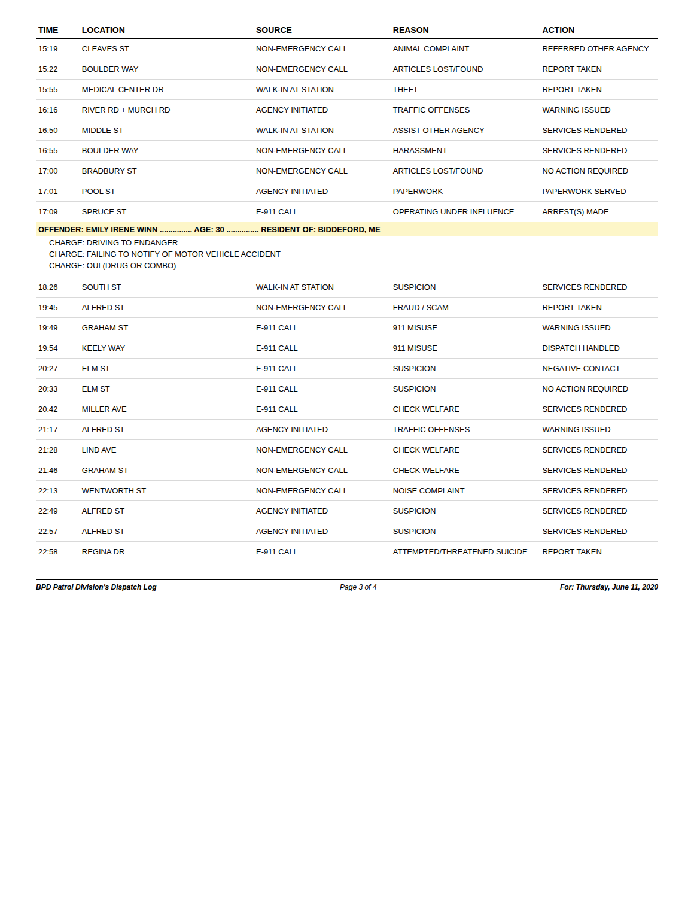| TIME | LOCATION | SOURCE | REASON | ACTION |
| --- | --- | --- | --- | --- |
| 15:19 | CLEAVES ST | NON-EMERGENCY CALL | ANIMAL COMPLAINT | REFERRED OTHER AGENCY |
| 15:22 | BOULDER WAY | NON-EMERGENCY CALL | ARTICLES LOST/FOUND | REPORT TAKEN |
| 15:55 | MEDICAL CENTER DR | WALK-IN AT STATION | THEFT | REPORT TAKEN |
| 16:16 | RIVER RD + MURCH RD | AGENCY INITIATED | TRAFFIC OFFENSES | WARNING ISSUED |
| 16:50 | MIDDLE ST | WALK-IN AT STATION | ASSIST OTHER AGENCY | SERVICES RENDERED |
| 16:55 | BOULDER WAY | NON-EMERGENCY CALL | HARASSMENT | SERVICES RENDERED |
| 17:00 | BRADBURY ST | NON-EMERGENCY CALL | ARTICLES LOST/FOUND | NO ACTION REQUIRED |
| 17:01 | POOL ST | AGENCY INITIATED | PAPERWORK | PAPERWORK SERVED |
| 17:09 | SPRUCE ST | E-911 CALL | OPERATING UNDER INFLUENCE | ARREST(S) MADE |
| OFFENDER: EMILY IRENE WINN ............... AGE: 30 ............... RESIDENT OF: BIDDEFORD, ME |
| CHARGE: DRIVING TO ENDANGER CHARGE: FAILING TO NOTIFY OF MOTOR VEHICLE ACCIDENT CHARGE: OUI (DRUG OR COMBO) |
| 18:26 | SOUTH ST | WALK-IN AT STATION | SUSPICION | SERVICES RENDERED |
| 19:45 | ALFRED ST | NON-EMERGENCY CALL | FRAUD / SCAM | REPORT TAKEN |
| 19:49 | GRAHAM ST | E-911 CALL | 911 MISUSE | WARNING ISSUED |
| 19:54 | KEELY WAY | E-911 CALL | 911 MISUSE | DISPATCH HANDLED |
| 20:27 | ELM ST | E-911 CALL | SUSPICION | NEGATIVE CONTACT |
| 20:33 | ELM ST | E-911 CALL | SUSPICION | NO ACTION REQUIRED |
| 20:42 | MILLER AVE | E-911 CALL | CHECK WELFARE | SERVICES RENDERED |
| 21:17 | ALFRED ST | AGENCY INITIATED | TRAFFIC OFFENSES | WARNING ISSUED |
| 21:28 | LIND AVE | NON-EMERGENCY CALL | CHECK WELFARE | SERVICES RENDERED |
| 21:46 | GRAHAM ST | NON-EMERGENCY CALL | CHECK WELFARE | SERVICES RENDERED |
| 22:13 | WENTWORTH ST | NON-EMERGENCY CALL | NOISE COMPLAINT | SERVICES RENDERED |
| 22:49 | ALFRED ST | AGENCY INITIATED | SUSPICION | SERVICES RENDERED |
| 22:57 | ALFRED ST | AGENCY INITIATED | SUSPICION | SERVICES RENDERED |
| 22:58 | REGINA DR | E-911 CALL | ATTEMPTED/THREATENED SUICIDE | REPORT TAKEN |
BPD Patrol Division's Dispatch Log
Page 3 of 4
For: Thursday, June 11, 2020